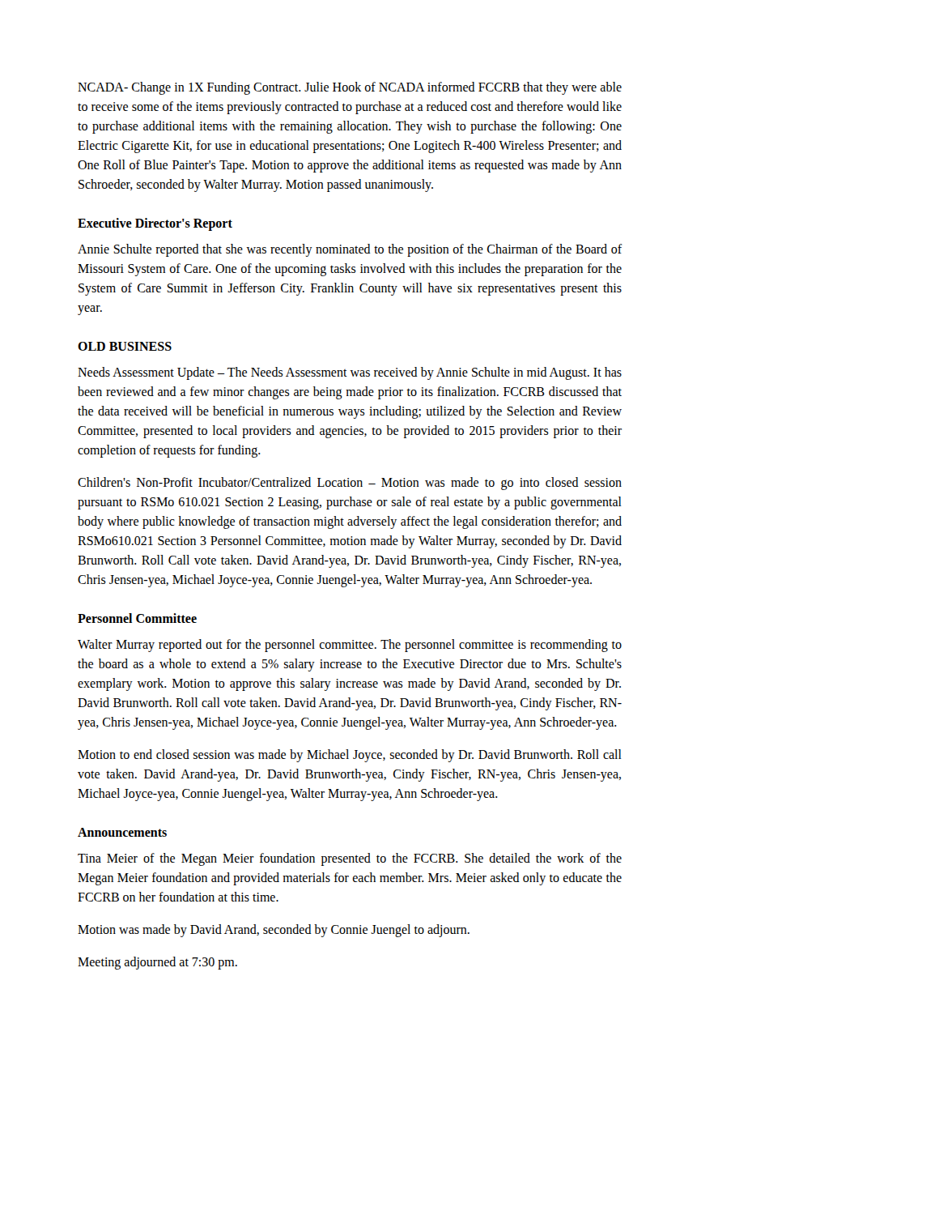NCADA- Change in 1X Funding Contract. Julie Hook of NCADA informed FCCRB that they were able to receive some of the items previously contracted to purchase at a reduced cost and therefore would like to purchase additional items with the remaining allocation. They wish to purchase the following: One Electric Cigarette Kit, for use in educational presentations; One Logitech R-400 Wireless Presenter; and One Roll of Blue Painter's Tape. Motion to approve the additional items as requested was made by Ann Schroeder, seconded by Walter Murray. Motion passed unanimously.
Executive Director's Report
Annie Schulte reported that she was recently nominated to the position of the Chairman of the Board of Missouri System of Care. One of the upcoming tasks involved with this includes the preparation for the System of Care Summit in Jefferson City. Franklin County will have six representatives present this year.
OLD BUSINESS
Needs Assessment Update – The Needs Assessment was received by Annie Schulte in mid August. It has been reviewed and a few minor changes are being made prior to its finalization. FCCRB discussed that the data received will be beneficial in numerous ways including; utilized by the Selection and Review Committee, presented to local providers and agencies, to be provided to 2015 providers prior to their completion of requests for funding.
Children's Non-Profit Incubator/Centralized Location – Motion was made to go into closed session pursuant to RSMo 610.021 Section 2 Leasing, purchase or sale of real estate by a public governmental body where public knowledge of transaction might adversely affect the legal consideration therefor; and RSMo610.021 Section 3 Personnel Committee, motion made by Walter Murray, seconded by Dr. David Brunworth. Roll Call vote taken. David Arand-yea, Dr. David Brunworth-yea, Cindy Fischer, RN-yea, Chris Jensen-yea, Michael Joyce-yea, Connie Juengel-yea, Walter Murray-yea, Ann Schroeder-yea.
Personnel Committee
Walter Murray reported out for the personnel committee. The personnel committee is recommending to the board as a whole to extend a 5% salary increase to the Executive Director due to Mrs. Schulte's exemplary work. Motion to approve this salary increase was made by David Arand, seconded by Dr. David Brunworth. Roll call vote taken. David Arand-yea, Dr. David Brunworth-yea, Cindy Fischer, RN-yea, Chris Jensen-yea, Michael Joyce-yea, Connie Juengel-yea, Walter Murray-yea, Ann Schroeder-yea.
Motion to end closed session was made by Michael Joyce, seconded by Dr. David Brunworth. Roll call vote taken. David Arand-yea, Dr. David Brunworth-yea, Cindy Fischer, RN-yea, Chris Jensen-yea, Michael Joyce-yea, Connie Juengel-yea, Walter Murray-yea, Ann Schroeder-yea.
Announcements
Tina Meier of the Megan Meier foundation presented to the FCCRB. She detailed the work of the Megan Meier foundation and provided materials for each member. Mrs. Meier asked only to educate the FCCRB on her foundation at this time.
Motion was made by David Arand, seconded by Connie Juengel to adjourn.
Meeting adjourned at 7:30 pm.